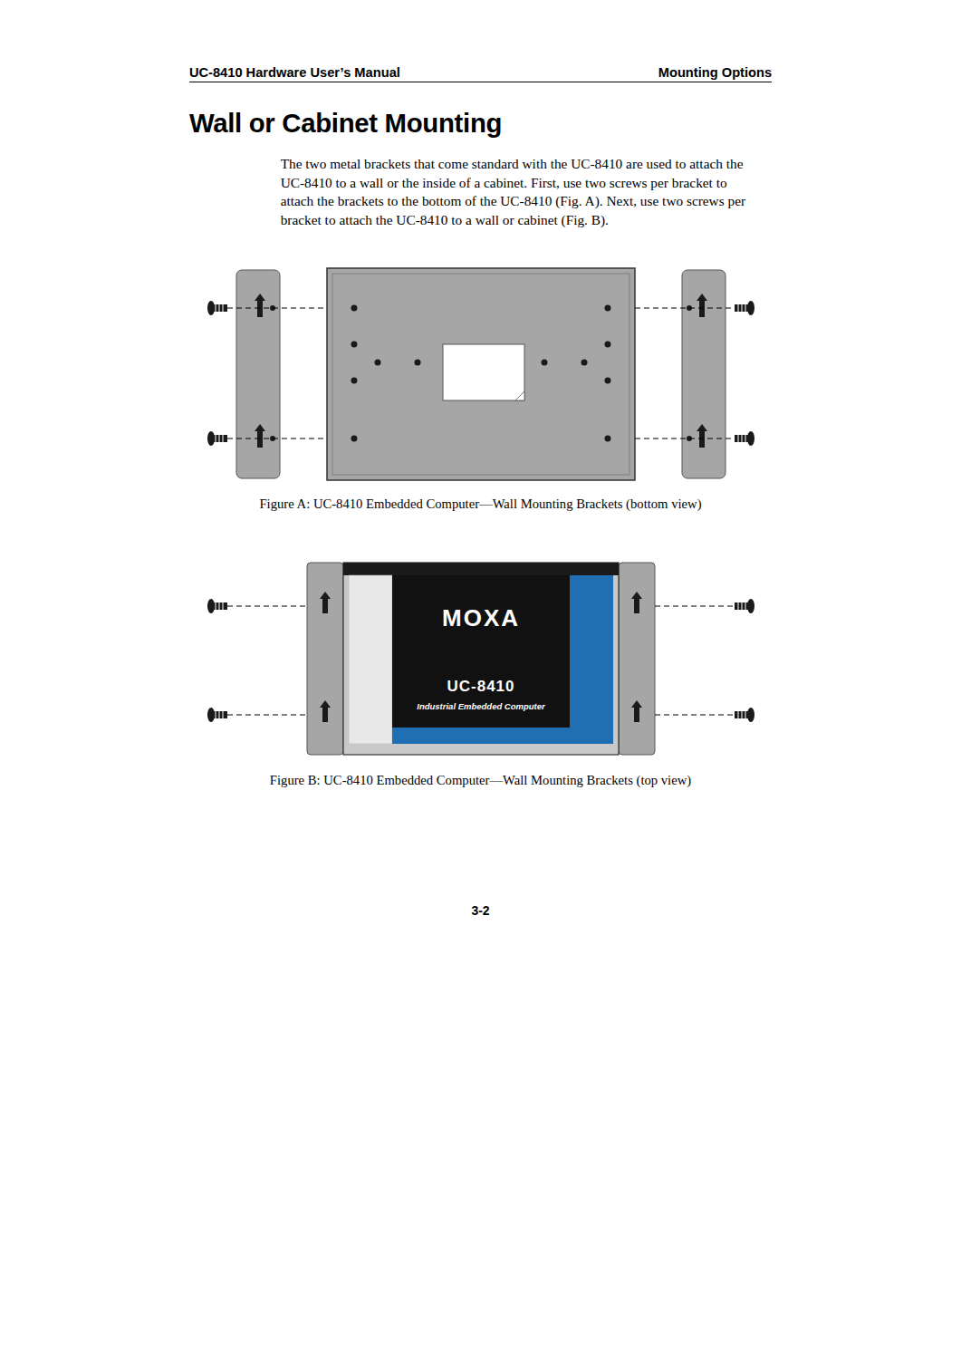UC-8410 Hardware User’s Manual Mounting Options
Wall or Cabinet Mounting
The two metal brackets that come standard with the UC-8410 are used to attach the UC-8410 to a wall or the inside of a cabinet. First, use two screws per bracket to attach the brackets to the bottom of the UC-8410 (Fig. A). Next, use two screws per bracket to attach the UC-8410 to a wall or cabinet (Fig. B).
Figure A: UC-8410 Embedded Computer—Wall Mounting Brackets (bottom view)
MOXA UC-8410 Industrial Embedded Computer
Figure B: UC-8410 Embedded Computer—Wall Mounting Brackets (top view)
3-2